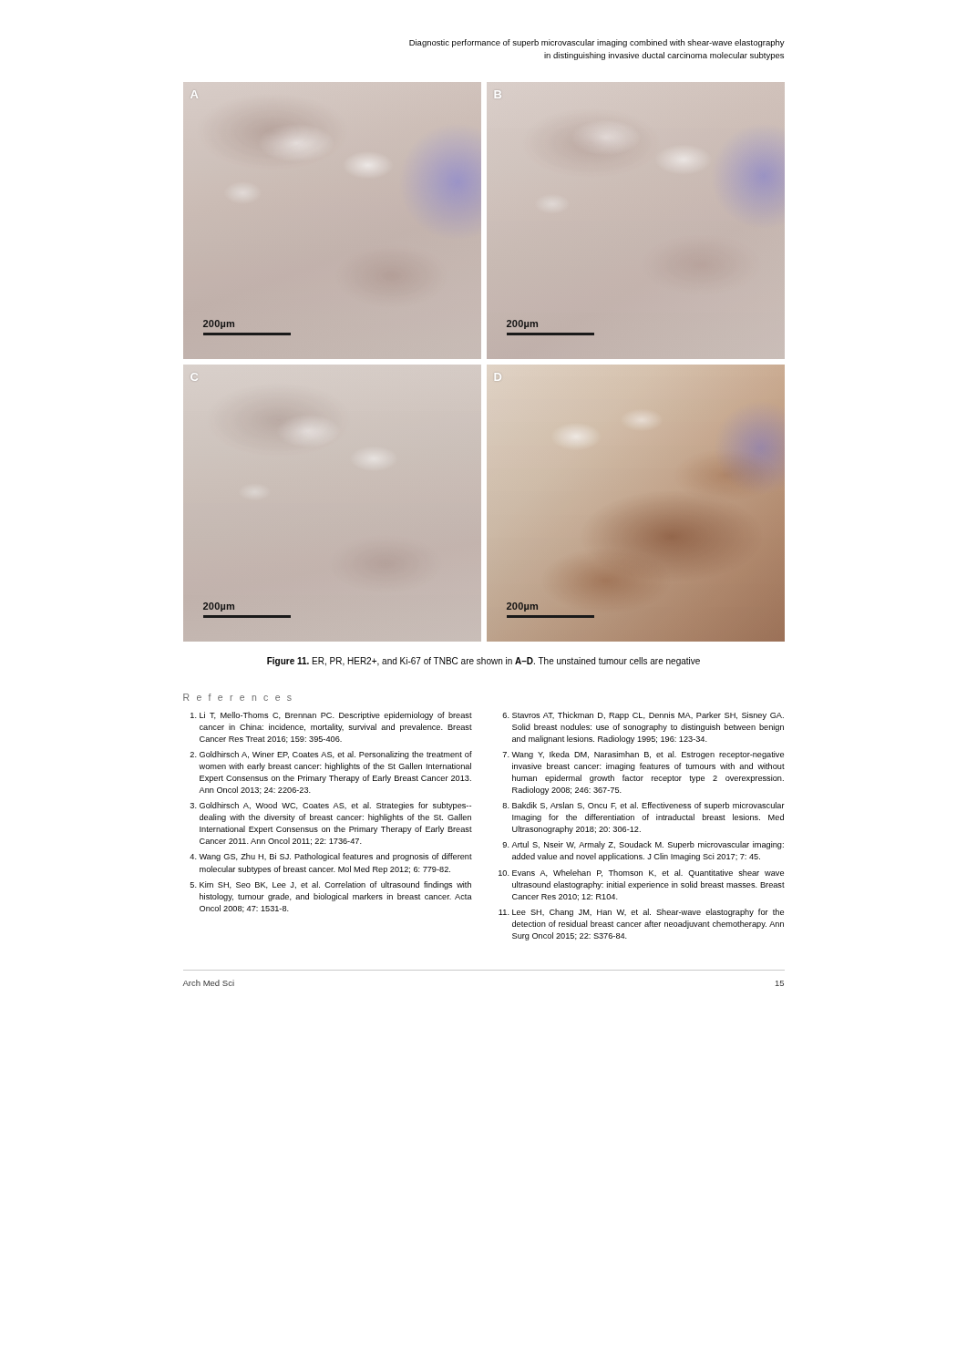Diagnostic performance of superb microvascular imaging combined with shear-wave elastography
in distinguishing invasive ductal carcinoma molecular subtypes
A
200µm
B
200µm
C
200µm
D
200µm
Figure 11. ER, PR, HER2+, and Ki-67 of TNBC are shown in A–D. The unstained tumour cells are negative
R e f e r e n c e s
Li T, Mello-Thoms C, Brennan PC. Descriptive epidemiology of breast cancer in China: incidence, mortality, survival and prevalence. Breast Cancer Res Treat 2016; 159: 395-406.
Goldhirsch A, Winer EP, Coates AS, et al. Personalizing the treatment of women with early breast cancer: highlights of the St Gallen International Expert Consensus on the Primary Therapy of Early Breast Cancer 2013. Ann Oncol 2013; 24: 2206-23.
Goldhirsch A, Wood WC, Coates AS, et al. Strategies for subtypes--dealing with the diversity of breast cancer: highlights of the St. Gallen International Expert Consensus on the Primary Therapy of Early Breast Cancer 2011. Ann Oncol 2011; 22: 1736-47.
Wang GS, Zhu H, Bi SJ. Pathological features and prognosis of different molecular subtypes of breast cancer. Mol Med Rep 2012; 6: 779-82.
Kim SH, Seo BK, Lee J, et al. Correlation of ultrasound findings with histology, tumour grade, and biological markers in breast cancer. Acta Oncol 2008; 47: 1531-8.
Stavros AT, Thickman D, Rapp CL, Dennis MA, Parker SH, Sisney GA. Solid breast nodules: use of sonography to distinguish between benign and malignant lesions. Radiology 1995; 196: 123-34.
Wang Y, Ikeda DM, Narasimhan B, et al. Estrogen receptor-negative invasive breast cancer: imaging features of tumours with and without human epidermal growth factor receptor type 2 overexpression. Radiology 2008; 246: 367-75.
Bakdik S, Arslan S, Oncu F, et al. Effectiveness of superb microvascular Imaging for the differentiation of intraductal breast lesions. Med Ultrasonography 2018; 20: 306-12.
Artul S, Nseir W, Armaly Z, Soudack M. Superb microvascular imaging: added value and novel applications. J Clin Imaging Sci 2017; 7: 45.
Evans A, Whelehan P, Thomson K, et al. Quantitative shear wave ultrasound elastography: initial experience in solid breast masses. Breast Cancer Res 2010; 12: R104.
Lee SH, Chang JM, Han W, et al. Shear-wave elastography for the detection of residual breast cancer after neoadjuvant chemotherapy. Ann Surg Oncol 2015; 22: S376-84.
Arch Med Sci 15